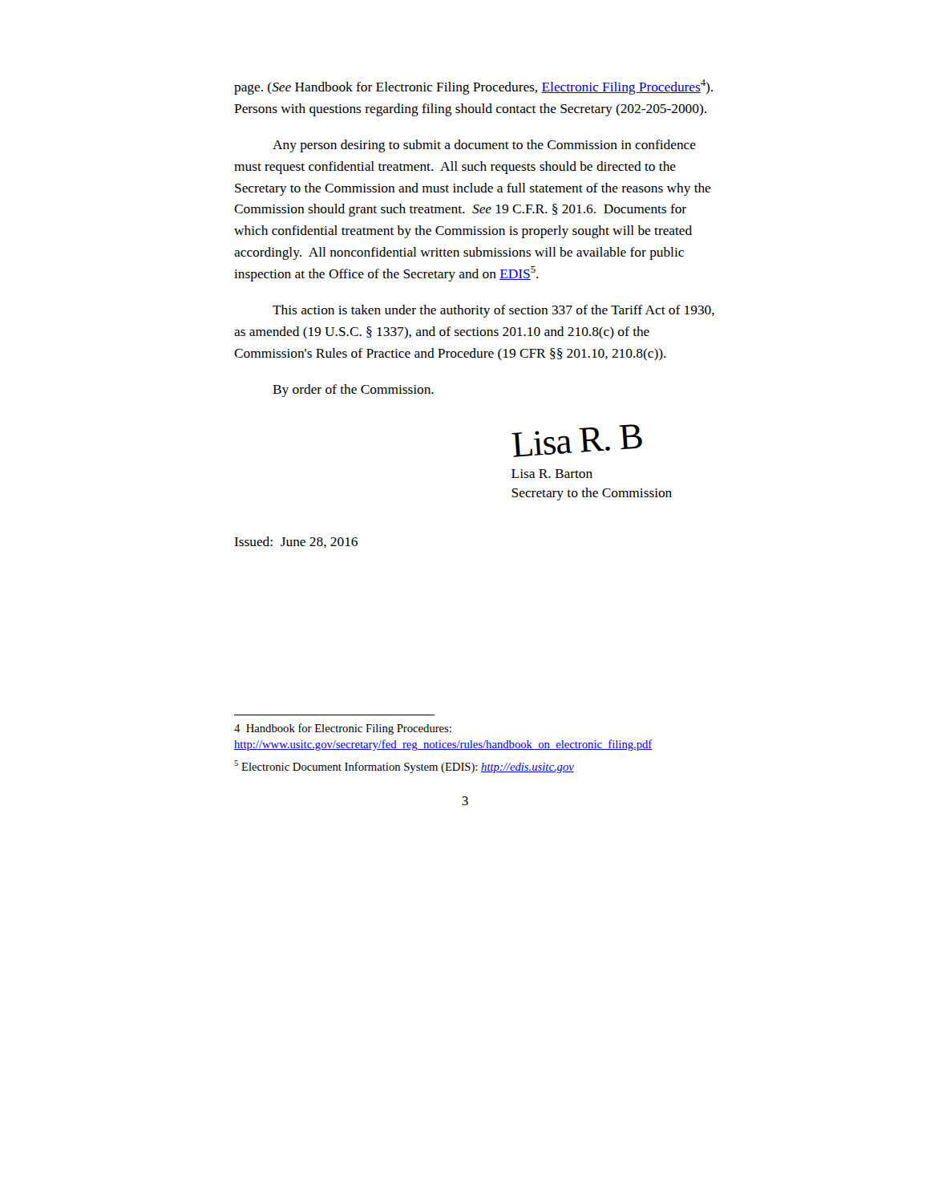page. (See Handbook for Electronic Filing Procedures, Electronic Filing Procedures4).
Persons with questions regarding filing should contact the Secretary (202-205-2000).
Any person desiring to submit a document to the Commission in confidence must request confidential treatment. All such requests should be directed to the Secretary to the Commission and must include a full statement of the reasons why the Commission should grant such treatment. See 19 C.F.R. § 201.6. Documents for which confidential treatment by the Commission is properly sought will be treated accordingly. All nonconfidential written submissions will be available for public inspection at the Office of the Secretary and on EDIS5.
This action is taken under the authority of section 337 of the Tariff Act of 1930, as amended (19 U.S.C. § 1337), and of sections 201.10 and 210.8(c) of the Commission's Rules of Practice and Procedure (19 CFR §§ 201.10, 210.8(c)).
By order of the Commission.
Lisa R. B
Lisa R. Barton
Secretary to the Commission
Issued: June 28, 2016
4 Handbook for Electronic Filing Procedures:
http://www.usitc.gov/secretary/fed_reg_notices/rules/handbook_on_electronic_filing.pdf
5 Electronic Document Information System (EDIS): http://edis.usitc.gov
3